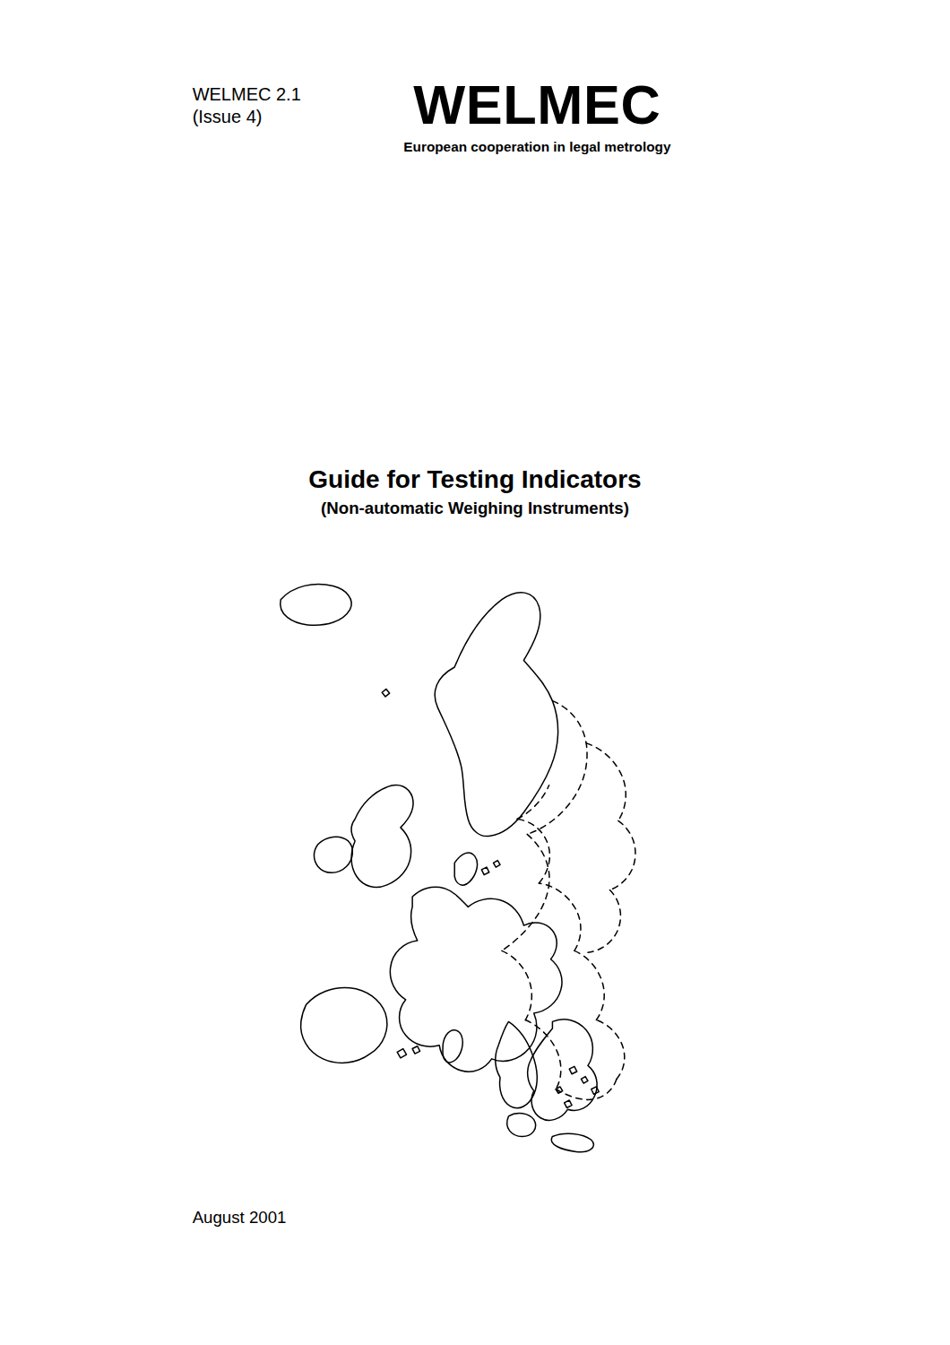WELMEC 2.1
(Issue 4)
WELMEC
European cooperation in legal metrology
Guide for Testing Indicators
(Non-automatic Weighing Instruments)
August 2001